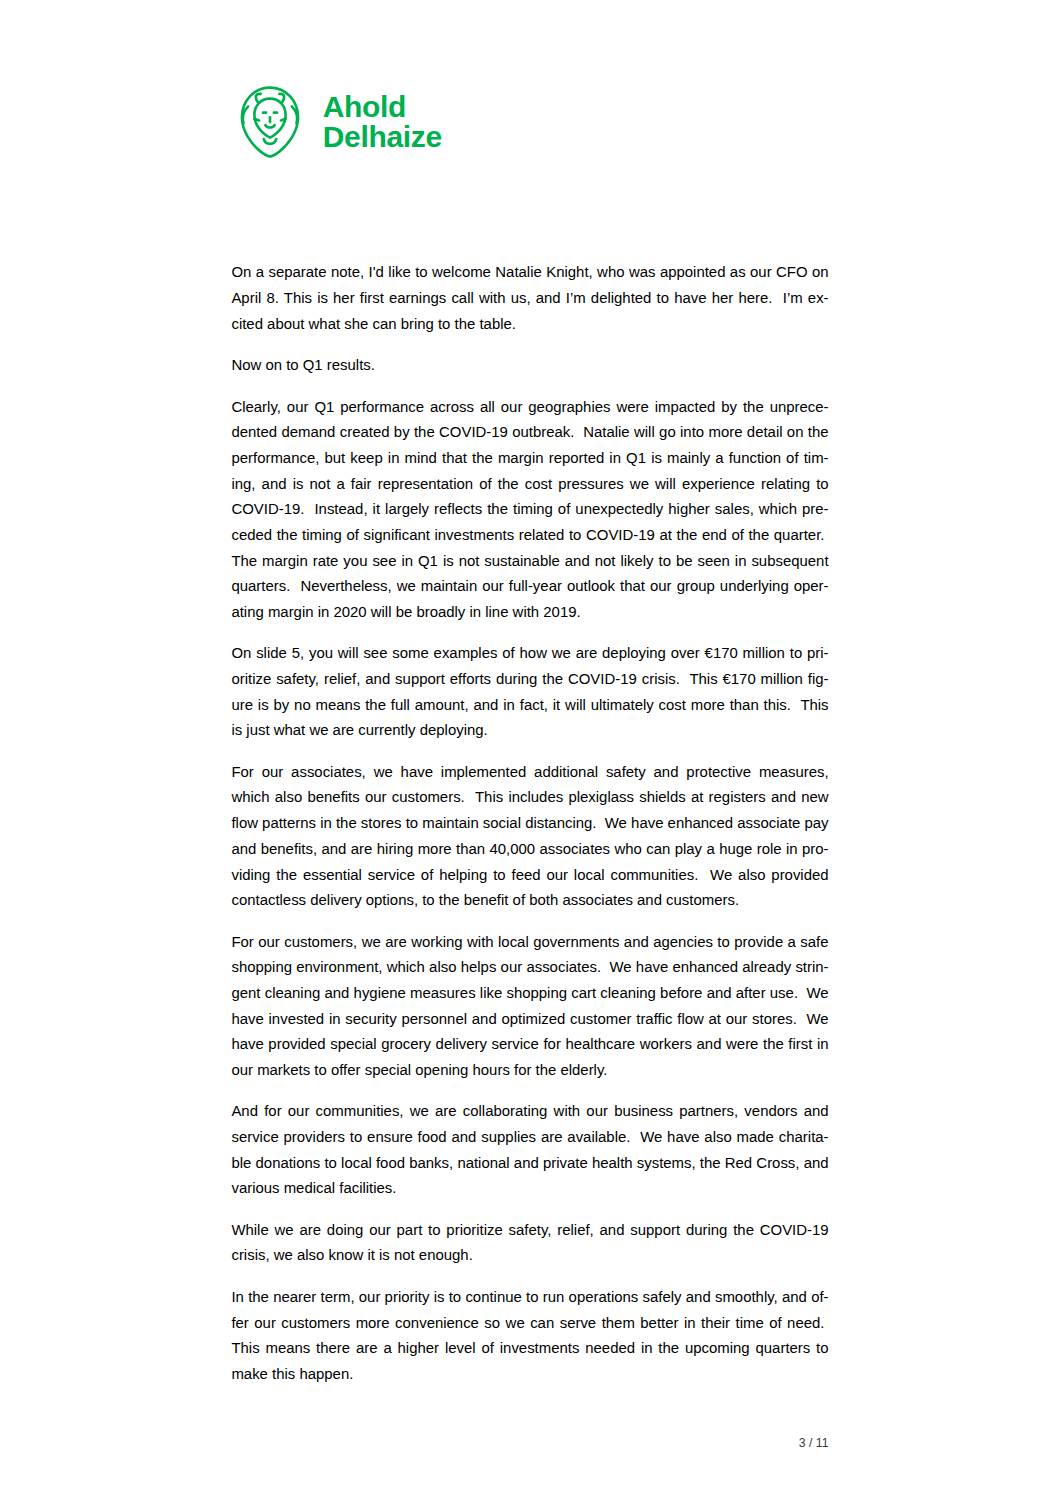Ahold
Delhaize
On a separate note, I'd like to welcome Natalie Knight, who was appointed as our CFO on April 8. This is her first earnings call with us, and I’m delighted to have her here. I’m excited about what she can bring to the table.
Now on to Q1 results.
Clearly, our Q1 performance across all our geographies were impacted by the unprecedented demand created by the COVID-19 outbreak. Natalie will go into more detail on the performance, but keep in mind that the margin reported in Q1 is mainly a function of timing, and is not a fair representation of the cost pressures we will experience relating to COVID-19. Instead, it largely reflects the timing of unexpectedly higher sales, which preceded the timing of significant investments related to COVID-19 at the end of the quarter. The margin rate you see in Q1 is not sustainable and not likely to be seen in subsequent quarters. Nevertheless, we maintain our full-year outlook that our group underlying operating margin in 2020 will be broadly in line with 2019.
On slide 5, you will see some examples of how we are deploying over €170 million to prioritize safety, relief, and support efforts during the COVID-19 crisis. This €170 million figure is by no means the full amount, and in fact, it will ultimately cost more than this. This is just what we are currently deploying.
For our associates, we have implemented additional safety and protective measures, which also benefits our customers. This includes plexiglass shields at registers and new flow patterns in the stores to maintain social distancing. We have enhanced associate pay and benefits, and are hiring more than 40,000 associates who can play a huge role in providing the essential service of helping to feed our local communities. We also provided contactless delivery options, to the benefit of both associates and customers.
For our customers, we are working with local governments and agencies to provide a safe shopping environment, which also helps our associates. We have enhanced already stringent cleaning and hygiene measures like shopping cart cleaning before and after use. We have invested in security personnel and optimized customer traffic flow at our stores. We have provided special grocery delivery service for healthcare workers and were the first in our markets to offer special opening hours for the elderly.
And for our communities, we are collaborating with our business partners, vendors and service providers to ensure food and supplies are available. We have also made charitable donations to local food banks, national and private health systems, the Red Cross, and various medical facilities.
While we are doing our part to prioritize safety, relief, and support during the COVID-19 crisis, we also know it is not enough.
In the nearer term, our priority is to continue to run operations safely and smoothly, and offer our customers more convenience so we can serve them better in their time of need. This means there are a higher level of investments needed in the upcoming quarters to make this happen.
3 / 11